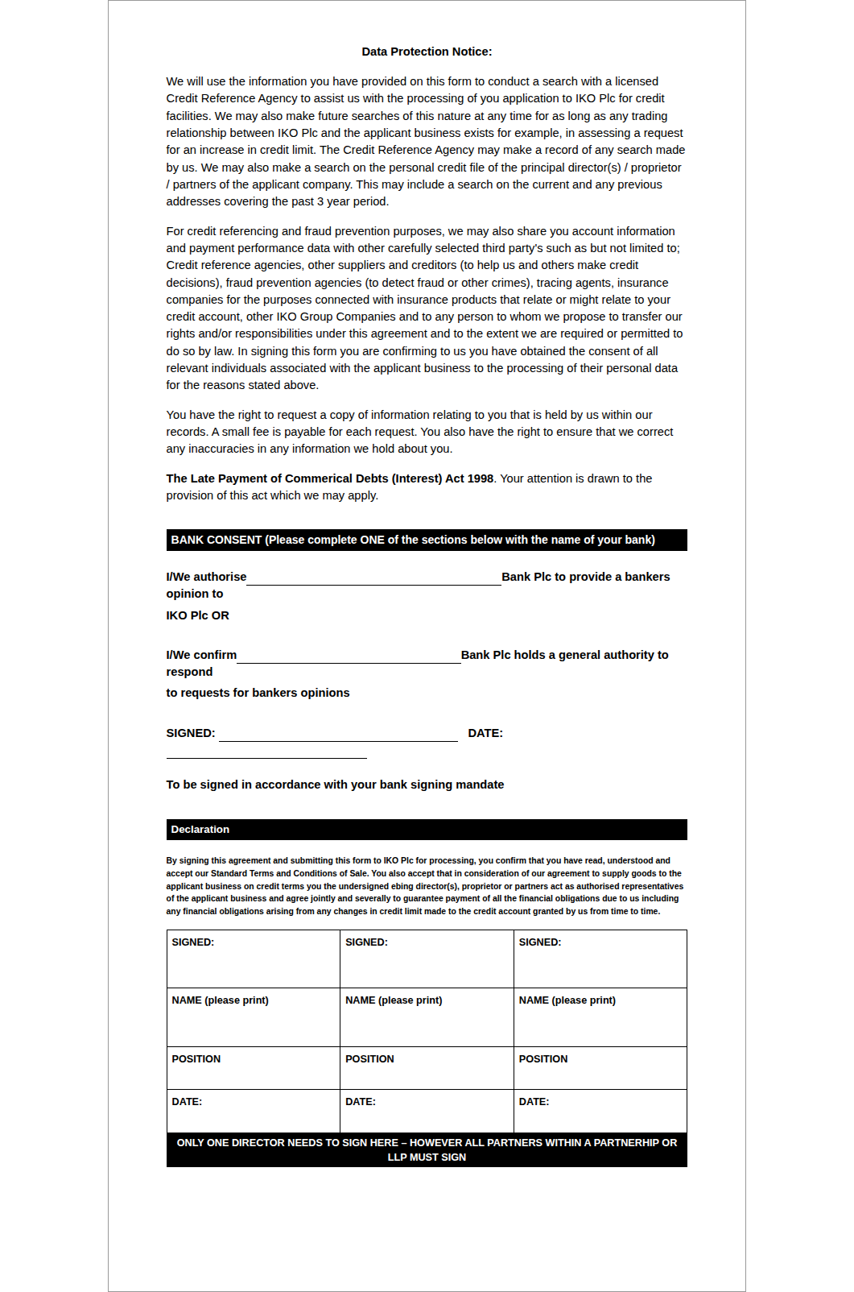Data Protection Notice:
We will use the information you have provided on this form to conduct a search with a licensed Credit Reference Agency to assist us with the processing of you application to IKO Plc for credit facilities. We may also make future searches of this nature at any time for as long as any trading relationship between IKO Plc and the applicant business exists for example, in assessing a request for an increase in credit limit. The Credit Reference Agency may make a record of any search made by us. We may also make a search on the personal credit file of the principal director(s) / proprietor / partners of the applicant company. This may include a search on the current and any previous addresses covering the past 3 year period.
For credit referencing and fraud prevention purposes, we may also share you account information and payment performance data with other carefully selected third party's such as but not limited to; Credit reference agencies, other suppliers and creditors (to help us and others make credit decisions), fraud prevention agencies (to detect fraud or other crimes), tracing agents, insurance companies for the purposes connected with insurance products that relate or might relate to your credit account, other IKO Group Companies and to any person to whom we propose to transfer our rights and/or responsibilities under this agreement and to the extent we are required or permitted to do so by law. In signing this form you are confirming to us you have obtained the consent of all relevant individuals associated with the applicant business to the processing of their personal data for the reasons stated above.
You have the right to request a copy of information relating to you that is held by us within our records. A small fee is payable for each request. You also have the right to ensure that we correct any inaccuracies in any information we hold about you.
The Late Payment of Commerical Debts (Interest) Act 1998. Your attention is drawn to the provision of this act which we may apply.
BANK CONSENT (Please complete ONE of the sections below with the name of your bank)
I/We authorise Bank Plc to provide a bankers opinion to
IKO Plc OR
I/We confirm Bank Plc holds a general authority to respond
to requests for bankers opinions
SIGNED: DATE:
To be signed in accordance with your bank signing mandate
Declaration
By signing this agreement and submitting this form to IKO Plc for processing, you confirm that you have read, understood and accept our Standard Terms and Conditions of Sale. You also accept that in consideration of our agreement to supply goods to the applicant business on credit terms you the undersigned ebing director(s), proprietor or partners act as authorised representatives of the applicant business and agree jointly and severally to guarantee payment of all the financial obligations due to us including any financial obligations arising from any changes in credit limit made to the credit account granted by us from time to time.
| SIGNED: | SIGNED: | SIGNED: |
| NAME (please print) | NAME (please print) | NAME (please print) |
| POSITION | POSITION | POSITION |
| DATE: | DATE: | DATE: |
ONLY ONE DIRECTOR NEEDS TO SIGN HERE – HOWEVER ALL PARTNERS WITHIN A PARTNERHIP OR LLP MUST SIGN